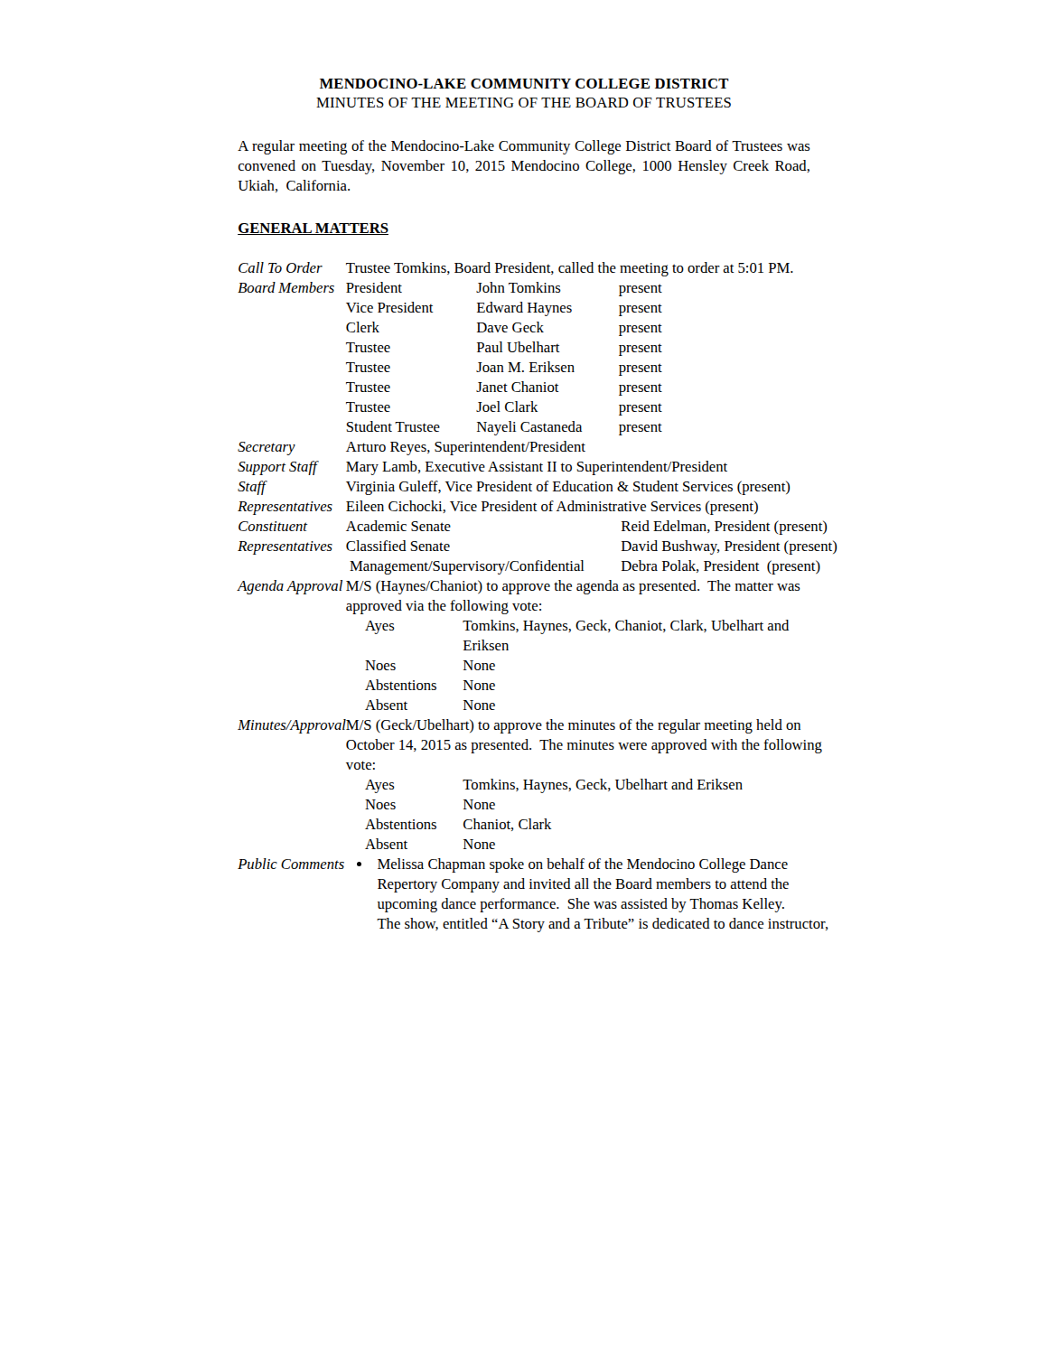MENDOCINO-LAKE COMMUNITY COLLEGE DISTRICT MINUTES OF THE MEETING OF THE BOARD OF TRUSTEES
A regular meeting of the Mendocino-Lake Community College District Board of Trustees was convened on Tuesday, November 10, 2015 Mendocino College, 1000 Hensley Creek Road, Ukiah, California.
GENERAL MATTERS
| Call To Order | Trustee Tomkins, Board President, called the meeting to order at 5:01 PM. |
| Board Members | / President / John Tomkins / present / / Vice President / Edward Haynes / present / / Clerk / Dave Geck / present / / Trustee / Paul Ubelhart / present / / Trustee / Joan M. Eriksen / present / / Trustee / Janet Chaniot / present / / Trustee / Joel Clark / present / / Student Trustee / Nayeli Castaneda / present / |
| Secretary | Arturo Reyes, Superintendent/President |
| Support Staff | Mary Lamb, Executive Assistant II to Superintendent/President |
| Staff Representatives | Virginia Guleff, Vice President of Education & Student Services (present) Eileen Cichocki, Vice President of Administrative Services (present) |
| Constituent Representatives | / Academic Senate / Reid Edelman, President (present) / / Classified Senate / David Bushway, President (present) / / Management/Supervisory/Confidential / Debra Polak, President (present) / |
| Agenda Approval | M/S (Haynes/Chaniot) to approve the agenda as presented. The matter was approved via the following vote: / Ayes / Tomkins, Haynes, Geck, Chaniot, Clark, Ubelhart and Eriksen / / Noes / None / / Abstentions / None / / Absent / None / |
| Minutes/Approval | M/S (Geck/Ubelhart) to approve the minutes of the regular meeting held on October 14, 2015 as presented. The minutes were approved with the following vote: / Ayes / Tomkins, Haynes, Geck, Ubelhart and Eriksen / / Noes / None / / Abstentions / Chaniot, Clark / / Absent / None / |
| Public Comments | Melissa Chapman spoke on behalf of the Mendocino College Dance Repertory Company and invited all the Board members to attend the upcoming dance performance. She was assisted by Thomas Kelley. The show, entitled “A Story and a Tribute” is dedicated to dance instructor, |